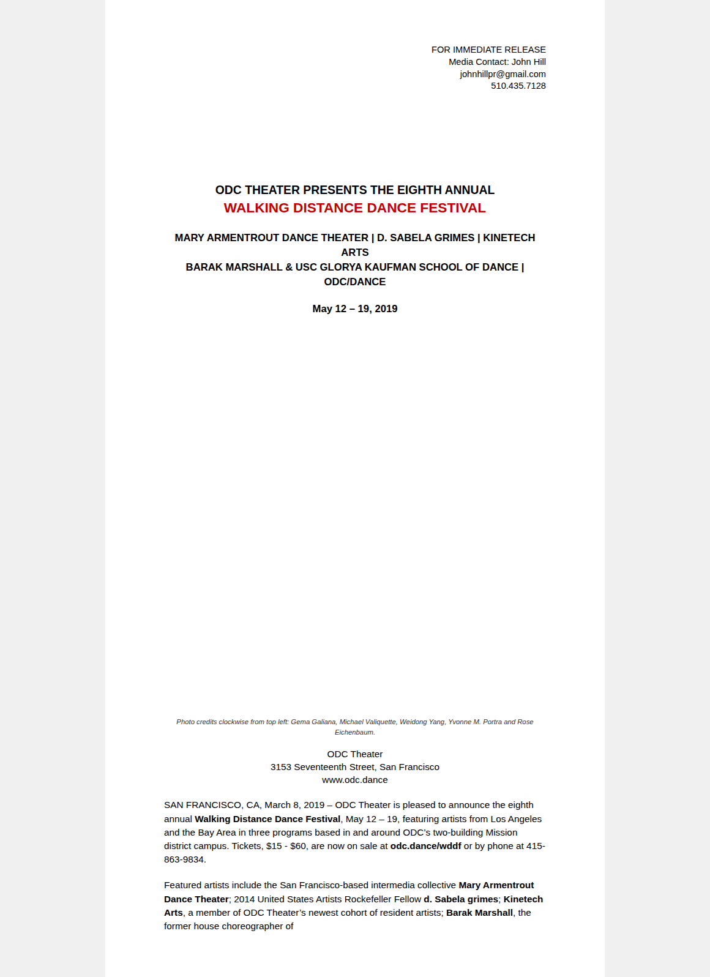FOR IMMEDIATE RELEASE
Media Contact: John Hill
johnhillpr@gmail.com
510.435.7128
ODC THEATER PRESENTS THE EIGHTH ANNUAL WALKING DISTANCE DANCE FESTIVAL
MARY ARMENTROUT DANCE THEATER | D. SABELA GRIMES | KINETECH ARTS
BARAK MARSHALL & USC GLORYA KAUFMAN SCHOOL OF DANCE | ODC/DANCE
May 12 – 19, 2019
Photo credits clockwise from top left: Gema Galiana, Michael Valiquette, Weidong Yang, Yvonne M. Portra and Rose Eichenbaum.
ODC Theater
3153 Seventeenth Street, San Francisco
www.odc.dance
SAN FRANCISCO, CA, March 8, 2019 – ODC Theater is pleased to announce the eighth annual Walking Distance Dance Festival, May 12 – 19, featuring artists from Los Angeles and the Bay Area in three programs based in and around ODC’s two-building Mission district campus. Tickets, $15 - $60, are now on sale at odc.dance/wddf or by phone at 415-863-9834.
Featured artists include the San Francisco-based intermedia collective Mary Armentrout Dance Theater; 2014 United States Artists Rockefeller Fellow d. Sabela grimes; Kinetech Arts, a member of ODC Theater’s newest cohort of resident artists; Barak Marshall, the former house choreographer of